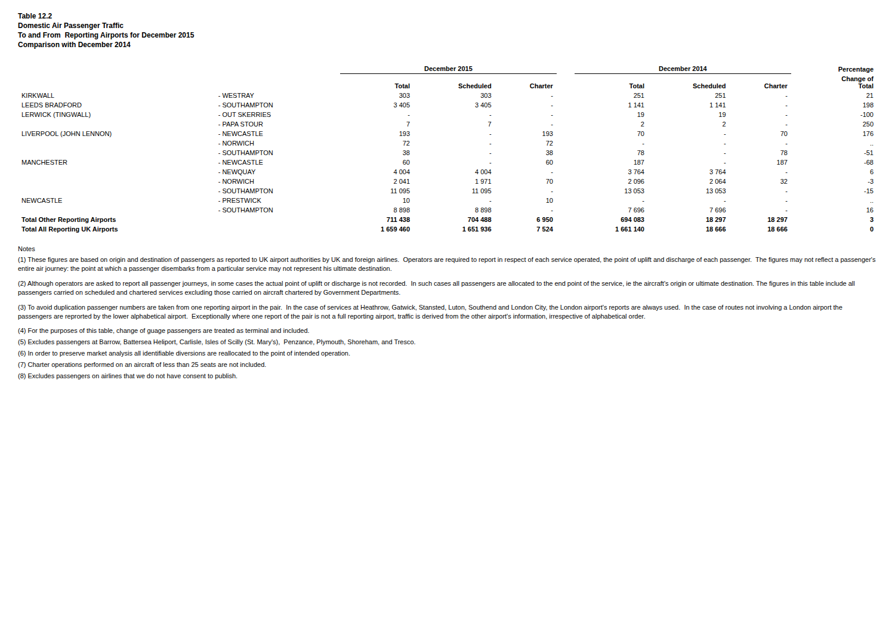Table 12.2
Domestic Air Passenger Traffic
To and From Reporting Airports for December 2015
Comparison with December 2014
| | | December 2015 | | December 2014 | Percentage |
| --- | --- | --- | --- | --- | --- |
| | | Total | Scheduled | Charter | | Total | Scheduled | Charter | Change of Total |
| KIRKWALL | - WESTRAY | 303 | 303 | - | | 251 | 251 | - | 21 |
| LEEDS BRADFORD | - SOUTHAMPTON | 3 405 | 3 405 | - | | 1 141 | 1 141 | - | 198 |
| LERWICK (TINGWALL) | - OUT SKERRIES | - | - | - | | 19 | 19 | - | -100 |
| | - PAPA STOUR | 7 | 7 | - | | 2 | 2 | - | 250 |
| LIVERPOOL (JOHN LENNON) | - NEWCASTLE | 193 | - | 193 | | 70 | - | 70 | 176 |
| | - NORWICH | 72 | - | 72 | | - | - | - | .. |
| | - SOUTHAMPTON | 38 | - | 38 | | 78 | - | 78 | -51 |
| MANCHESTER | - NEWCASTLE | 60 | - | 60 | | 187 | - | 187 | -68 |
| | - NEWQUAY | 4 004 | 4 004 | - | | 3 764 | 3 764 | - | 6 |
| | - NORWICH | 2 041 | 1 971 | 70 | | 2 096 | 2 064 | 32 | -3 |
| | - SOUTHAMPTON | 11 095 | 11 095 | - | | 13 053 | 13 053 | - | -15 |
| NEWCASTLE | - PRESTWICK | 10 | - | 10 | | - | - | - | .. |
| | - SOUTHAMPTON | 8 898 | 8 898 | - | | 7 696 | 7 696 | - | 16 |
| Total Other Reporting Airports | 711 438 | 704 488 | 6 950 | | 694 083 | 18 297 | 18 297 | 3 |
| Total All Reporting UK Airports | 1 659 460 | 1 651 936 | 7 524 | | 1 661 140 | 18 666 | 18 666 | 0 |
Notes
(1) These figures are based on origin and destination of passengers as reported to UK airport authorities by UK and foreign airlines. Operators are required to report in respect of each service operated, the point of uplift and discharge of each passenger. The figures may not reflect a passenger's entire air journey: the point at which a passenger disembarks from a particular service may not represent his ultimate destination.
(2) Although operators are asked to report all passenger journeys, in some cases the actual point of uplift or discharge is not recorded. In such cases all passengers are allocated to the end point of the service, ie the aircraft's origin or ultimate destination. The figures in this table include all passengers carried on scheduled and chartered services excluding those carried on aircraft chartered by Government Departments.
(3) To avoid duplication passenger numbers are taken from one reporting airport in the pair. In the case of services at Heathrow, Gatwick, Stansted, Luton, Southend and London City, the London airport's reports are always used. In the case of routes not involving a London airport the passengers are reprorted by the lower alphabetical airport. Exceptionally where one report of the pair is not a full reporting airport, traffic is derived from the other airport's information, irrespective of alphabetical order.
(4) For the purposes of this table, change of guage passengers are treated as terminal and included.
(5) Excludes passengers at Barrow, Battersea Heliport, Carlisle, Isles of Scilly (St. Mary's), Penzance, Plymouth, Shoreham, and Tresco.
(6) In order to preserve market analysis all identifiable diversions are reallocated to the point of intended operation.
(7) Charter operations performed on an aircraft of less than 25 seats are not included.
(8) Excludes passengers on airlines that we do not have consent to publish.